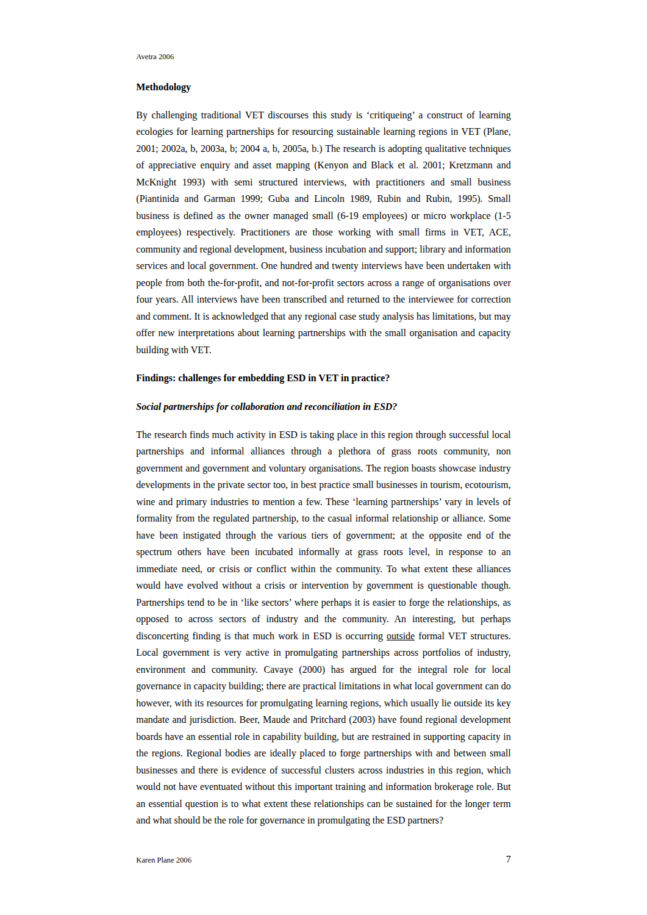Avetra 2006
Methodology
By challenging traditional VET discourses this study is ‘critiqueing’ a construct of learning ecologies for learning partnerships for resourcing sustainable learning regions in VET (Plane, 2001; 2002a, b, 2003a, b; 2004 a, b, 2005a, b.) The research is adopting qualitative techniques of appreciative enquiry and asset mapping (Kenyon and Black et al. 2001; Kretzmann and McKnight 1993) with semi structured interviews, with practitioners and small business (Piantinida and Garman 1999; Guba and Lincoln 1989, Rubin and Rubin, 1995). Small business is defined as the owner managed small (6-19 employees) or micro workplace (1-5 employees) respectively. Practitioners are those working with small firms in VET, ACE, community and regional development, business incubation and support; library and information services and local government. One hundred and twenty interviews have been undertaken with people from both the-for-profit, and not-for-profit sectors across a range of organisations over four years. All interviews have been transcribed and returned to the interviewee for correction and comment. It is acknowledged that any regional case study analysis has limitations, but may offer new interpretations about learning partnerships with the small organisation and capacity building with VET.
Findings: challenges for embedding ESD in VET in practice?
Social partnerships for collaboration and reconciliation in ESD?
The research finds much activity in ESD is taking place in this region through successful local partnerships and informal alliances through a plethora of grass roots community, non government and government and voluntary organisations. The region boasts showcase industry developments in the private sector too, in best practice small businesses in tourism, ecotourism, wine and primary industries to mention a few. These ‘learning partnerships’ vary in levels of formality from the regulated partnership, to the casual informal relationship or alliance. Some have been instigated through the various tiers of government; at the opposite end of the spectrum others have been incubated informally at grass roots level, in response to an immediate need, or crisis or conflict within the community. To what extent these alliances would have evolved without a crisis or intervention by government is questionable though. Partnerships tend to be in ‘like sectors’ where perhaps it is easier to forge the relationships, as opposed to across sectors of industry and the community. An interesting, but perhaps disconcerting finding is that much work in ESD is occurring outside formal VET structures. Local government is very active in promulgating partnerships across portfolios of industry, environment and community. Cavaye (2000) has argued for the integral role for local governance in capacity building; there are practical limitations in what local government can do however, with its resources for promulgating learning regions, which usually lie outside its key mandate and jurisdiction. Beer, Maude and Pritchard (2003) have found regional development boards have an essential role in capability building, but are restrained in supporting capacity in the regions. Regional bodies are ideally placed to forge partnerships with and between small businesses and there is evidence of successful clusters across industries in this region, which would not have eventuated without this important training and information brokerage role. But an essential question is to what extent these relationships can be sustained for the longer term and what should be the role for governance in promulgating the ESD partners?
Karen Plane 2006 7